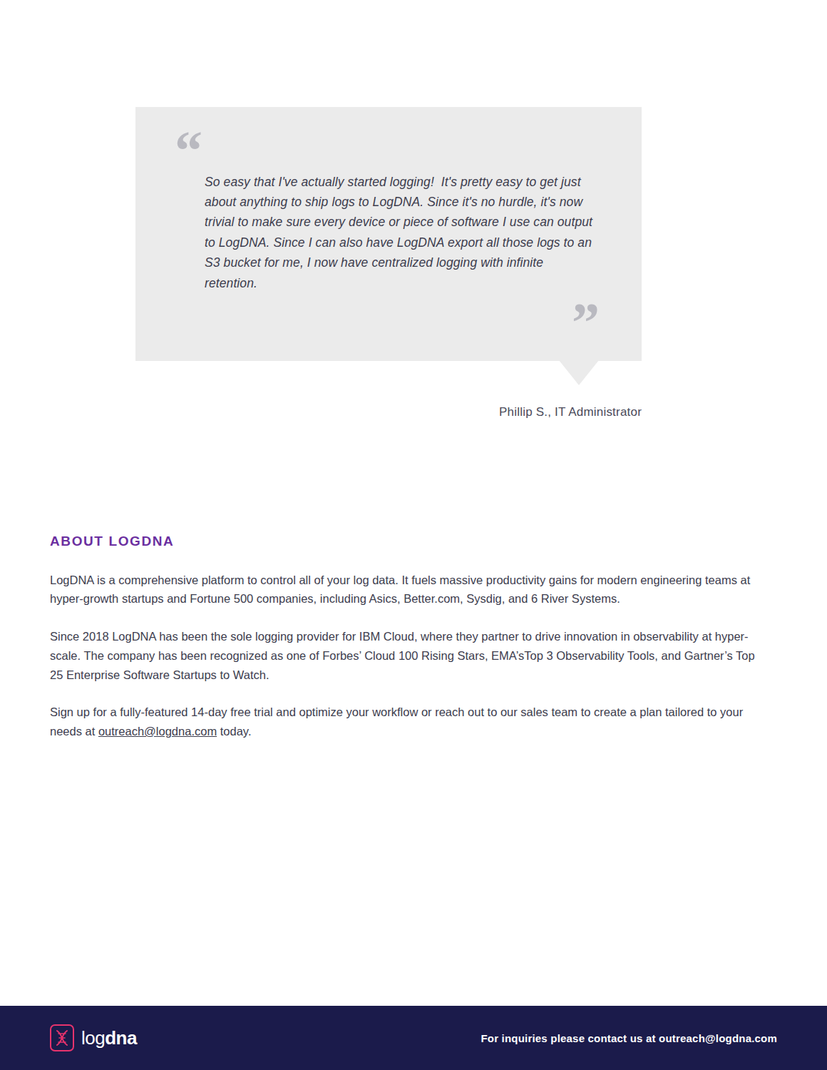“
So easy that I've actually started logging! It's pretty easy to get just about anything to ship logs to LogDNA. Since it's no hurdle, it's now trivial to make sure every device or piece of software I use can output to LogDNA. Since I can also have LogDNA export all those logs to an S3 bucket for me, I now have centralized logging with infinite retention.
”
Phillip S., IT Administrator
About LogDNA
LogDNA is a comprehensive platform to control all of your log data. It fuels massive productivity gains for modern engineering teams at hyper-growth startups and Fortune 500 companies, including Asics, Better.com, Sysdig, and 6 River Systems.
Since 2018 LogDNA has been the sole logging provider for IBM Cloud, where they partner to drive innovation in observability at hyper-scale. The company has been recognized as one of Forbes’ Cloud 100 Rising Stars, EMA’sTop 3 Observability Tools, and Gartner’s Top 25 Enterprise Software Startups to Watch.
Sign up for a fully-featured 14-day free trial and optimize your workflow or reach out to our sales team to create a plan tailored to your needs at outreach@logdna.com today.
logdna
For inquiries please contact us at outreach@logdna.com